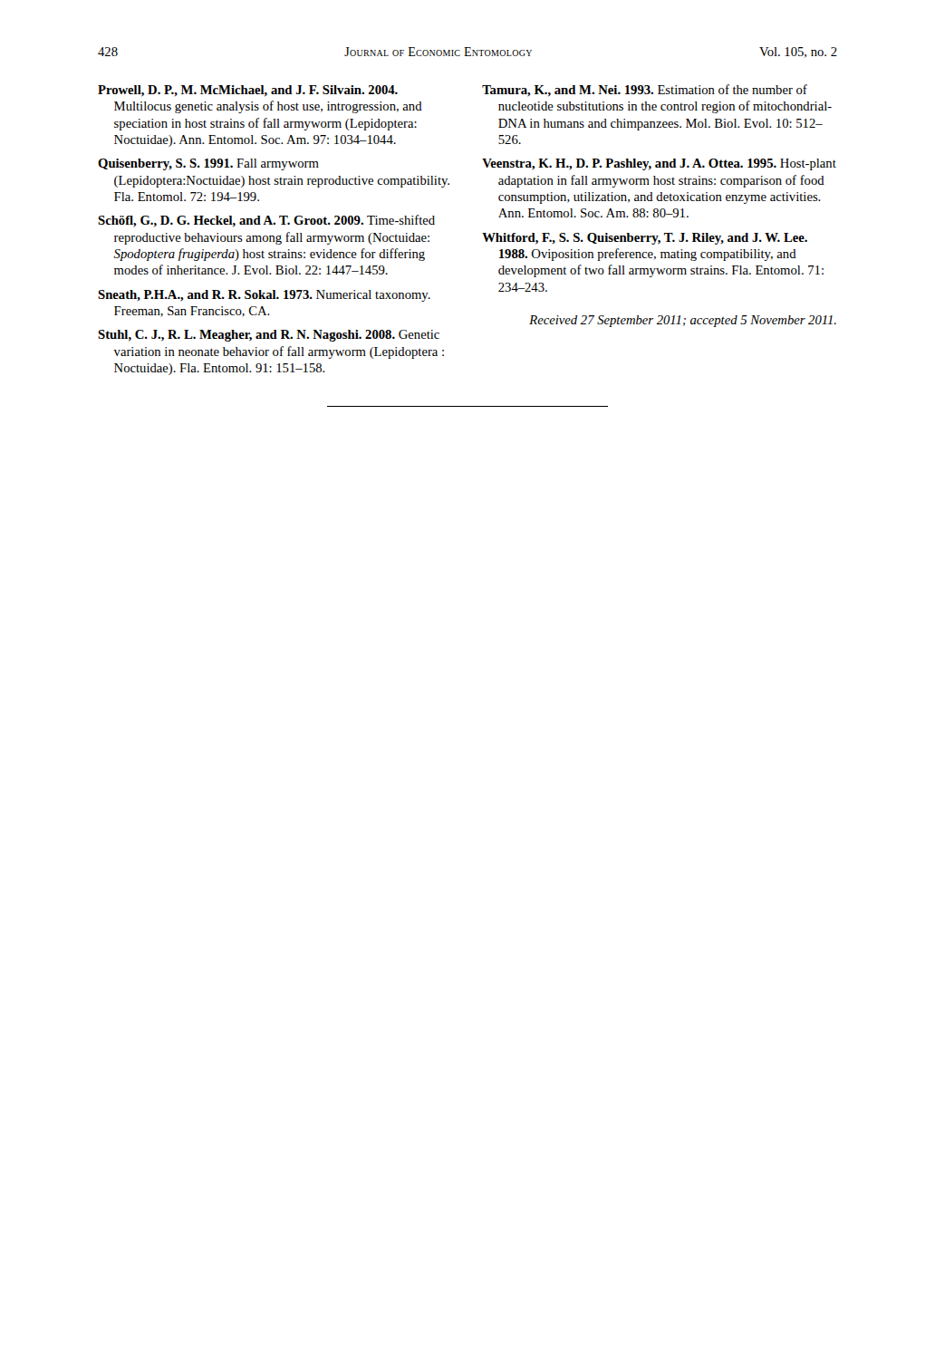428 Journal of Economic Entomology Vol. 105, no. 2
Prowell, D. P., M. McMichael, and J. F. Silvain. 2004. Multilocus genetic analysis of host use, introgression, and speciation in host strains of fall armyworm (Lepidoptera: Noctuidae). Ann. Entomol. Soc. Am. 97: 1034–1044.
Quisenberry, S. S. 1991. Fall armyworm (Lepidoptera:Noctuidae) host strain reproductive compatibility. Fla. Entomol. 72: 194–199.
Schöfl, G., D. G. Heckel, and A. T. Groot. 2009. Time-shifted reproductive behaviours among fall armyworm (Noctuidae: Spodoptera frugiperda) host strains: evidence for differing modes of inheritance. J. Evol. Biol. 22: 1447–1459.
Sneath, P.H.A., and R. R. Sokal. 1973. Numerical taxonomy. Freeman, San Francisco, CA.
Stuhl, C. J., R. L. Meagher, and R. N. Nagoshi. 2008. Genetic variation in neonate behavior of fall armyworm (Lepidoptera : Noctuidae). Fla. Entomol. 91: 151–158.
Tamura, K., and M. Nei. 1993. Estimation of the number of nucleotide substitutions in the control region of mitochondrial-DNA in humans and chimpanzees. Mol. Biol. Evol. 10: 512–526.
Veenstra, K. H., D. P. Pashley, and J. A. Ottea. 1995. Host-plant adaptation in fall armyworm host strains: comparison of food consumption, utilization, and detoxication enzyme activities. Ann. Entomol. Soc. Am. 88: 80–91.
Whitford, F., S. S. Quisenberry, T. J. Riley, and J. W. Lee. 1988. Oviposition preference, mating compatibility, and development of two fall armyworm strains. Fla. Entomol. 71: 234–243.
Received 27 September 2011; accepted 5 November 2011.